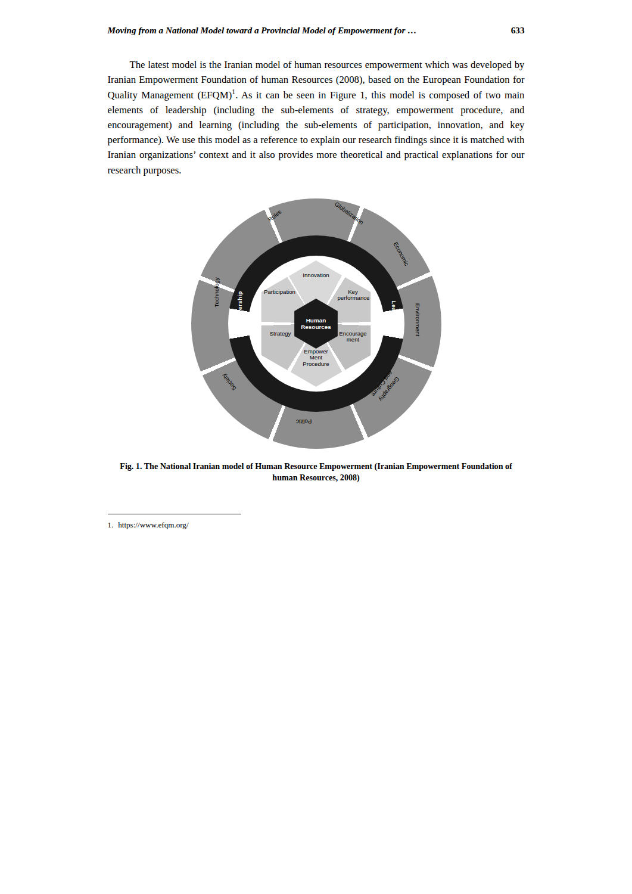Moving from a National Model toward a Provincial Model of Empowerment for … 633
The latest model is the Iranian model of human resources empowerment which was developed by Iranian Empowerment Foundation of human Resources (2008), based on the European Foundation for Quality Management (EFQM)1. As it can be seen in Figure 1, this model is composed of two main elements of leadership (including the sub-elements of strategy, empowerment procedure, and encouragement) and learning (including the sub-elements of participation, innovation, and key performance). We use this model as a reference to explain our research findings since it is matched with Iranian organizations’ context and it also provides more theoretical and practical explanations for our research purposes.
Human
Resources
Innovation
Key
performance
Encourage
ment
Empower
Ment
Procedure
Strategy
Participation
Leadership
Learning
Rules
Globalization
Economic
Environment
Geography
and Culture
Politic
Society
Technology
Fig. 1. The National Iranian model of Human Resource Empowerment (Iranian Empowerment Foundation of human Resources, 2008)
1. https://www.efqm.org/